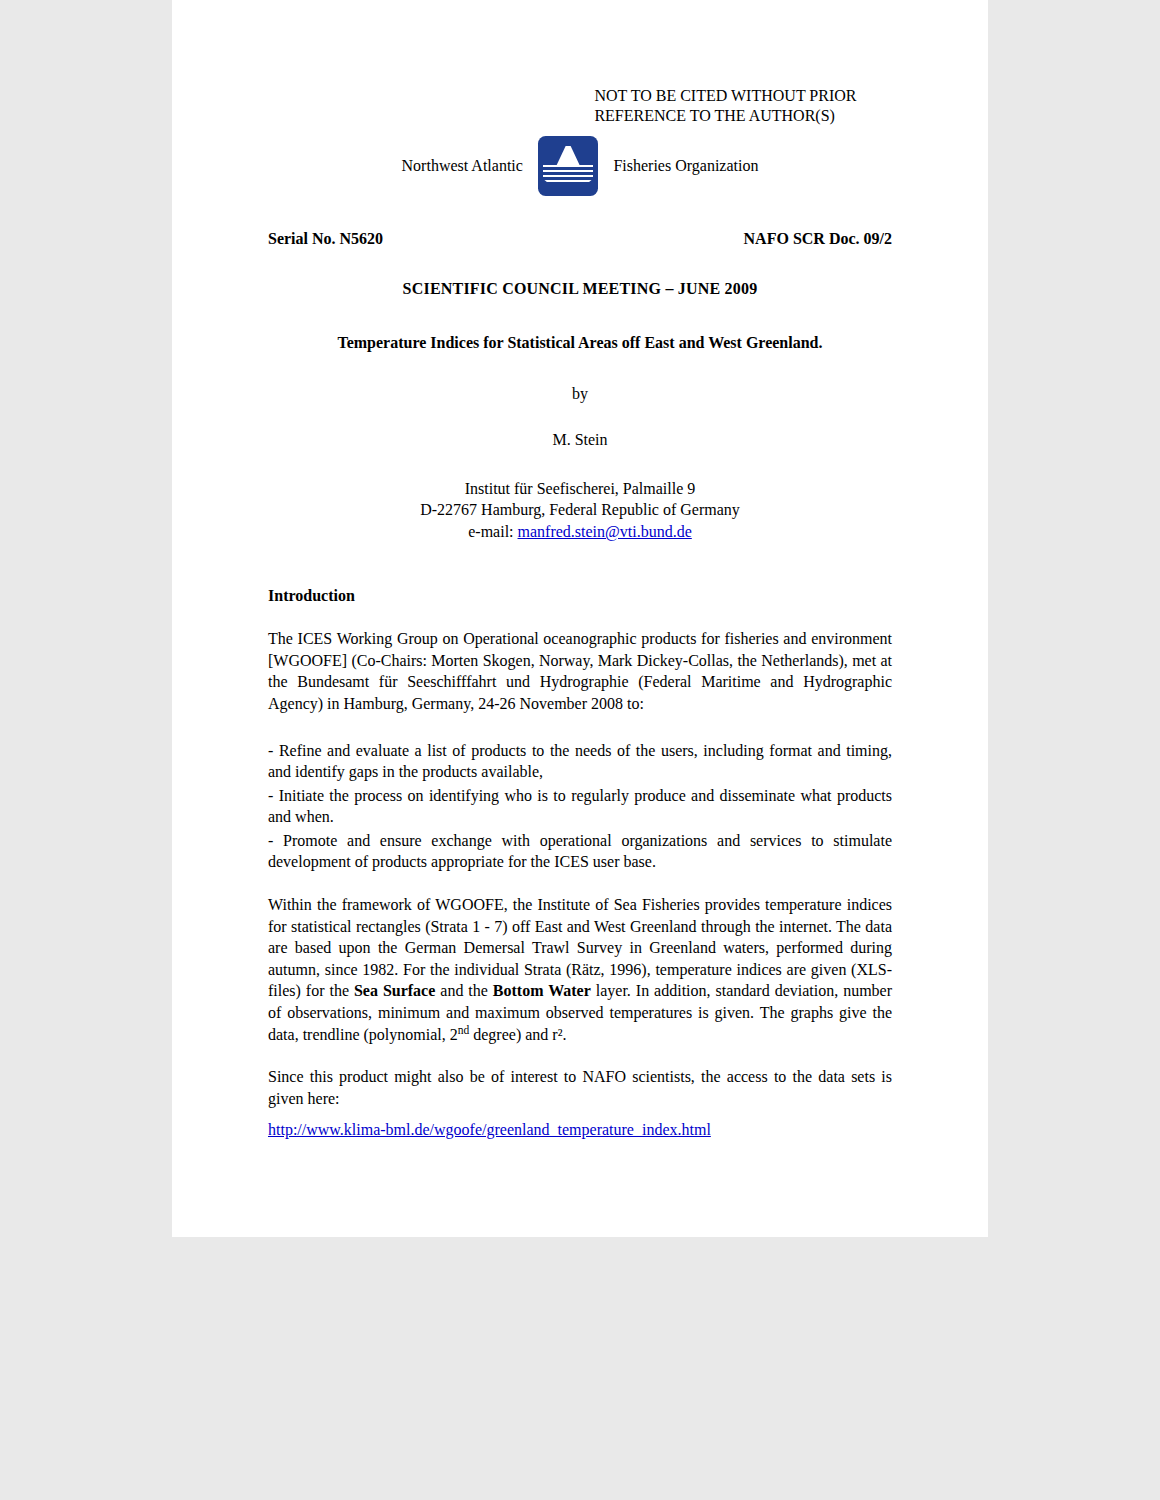NOT TO BE CITED WITHOUT PRIOR
REFERENCE TO THE AUTHOR(S)
Northwest Atlantic Fisheries Organization
Serial No. N5620 NAFO SCR Doc. 09/2
SCIENTIFIC COUNCIL MEETING – JUNE 2009
Temperature Indices for Statistical Areas off East and West Greenland.
by
M. Stein
Institut für Seefischerei, Palmaille 9
D-22767 Hamburg, Federal Republic of Germany
e-mail: manfred.stein@vti.bund.de
Introduction
The ICES Working Group on Operational oceanographic products for fisheries and environment [WGOOFE] (Co-Chairs: Morten Skogen, Norway, Mark Dickey-Collas, the Netherlands), met at the Bundesamt für Seeschifffahrt und Hydrographie (Federal Maritime and Hydrographic Agency) in Hamburg, Germany, 24-26 November 2008 to:
- Refine and evaluate a list of products to the needs of the users, including format and timing, and identify gaps in the products available,
- Initiate the process on identifying who is to regularly produce and disseminate what products and when.
- Promote and ensure exchange with operational organizations and services to stimulate development of products appropriate for the ICES user base.
Within the framework of WGOOFE, the Institute of Sea Fisheries provides temperature indices for statistical rectangles (Strata 1 - 7) off East and West Greenland through the internet. The data are based upon the German Demersal Trawl Survey in Greenland waters, performed during autumn, since 1982. For the individual Strata (Rätz, 1996), temperature indices are given (XLS-files) for the Sea Surface and the Bottom Water layer. In addition, standard deviation, number of observations, minimum and maximum observed temperatures is given. The graphs give the data, trendline (polynomial, 2nd degree) and r².
Since this product might also be of interest to NAFO scientists, the access to the data sets is given here:
http://www.klima-bml.de/wgoofe/greenland_temperature_index.html